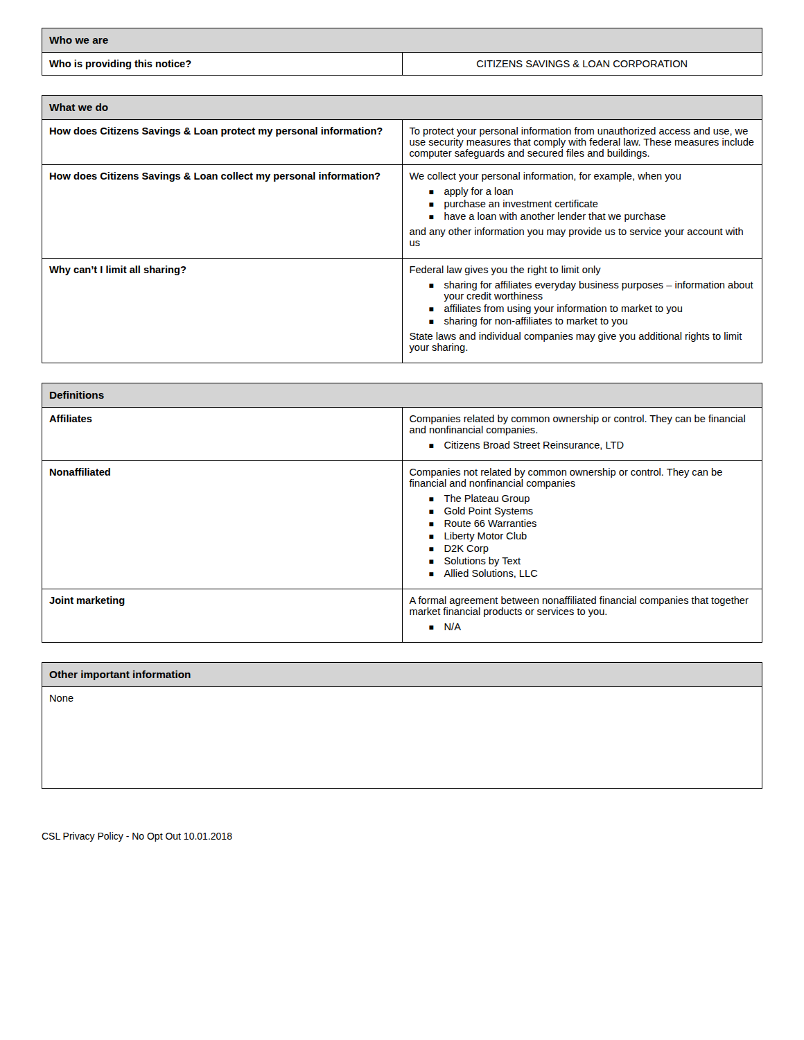| Who we are |
| Who is providing this notice? | CITIZENS SAVINGS & LOAN CORPORATION |
| What we do |
| How does Citizens Savings & Loan protect my personal information? | To protect your personal information from unauthorized access and use, we use security measures that comply with federal law. These measures include computer safeguards and secured files and buildings. |
| How does Citizens Savings & Loan collect my personal information? | We collect your personal information, for example, when you apply for a loan purchase an investment certificate have a loan with another lender that we purchase and any other information you may provide us to service your account with us |
| Why can’t I limit all sharing? | Federal law gives you the right to limit only sharing for affiliates everyday business purposes – information about your credit worthiness affiliates from using your information to market to you sharing for non-affiliates to market to you State laws and individual companies may give you additional rights to limit your sharing. |
| Definitions |
| Affiliates | Companies related by common ownership or control. They can be financial and nonfinancial companies. Citizens Broad Street Reinsurance, LTD |
| Nonaffiliated | Companies not related by common ownership or control. They can be financial and nonfinancial companies The Plateau Group Gold Point Systems Route 66 Warranties Liberty Motor Club D2K Corp Solutions by Text Allied Solutions, LLC |
| Joint marketing | A formal agreement between nonaffiliated financial companies that together market financial products or services to you. N/A |
| Other important information |
| None |
CSL Privacy Policy - No Opt Out 10.01.2018